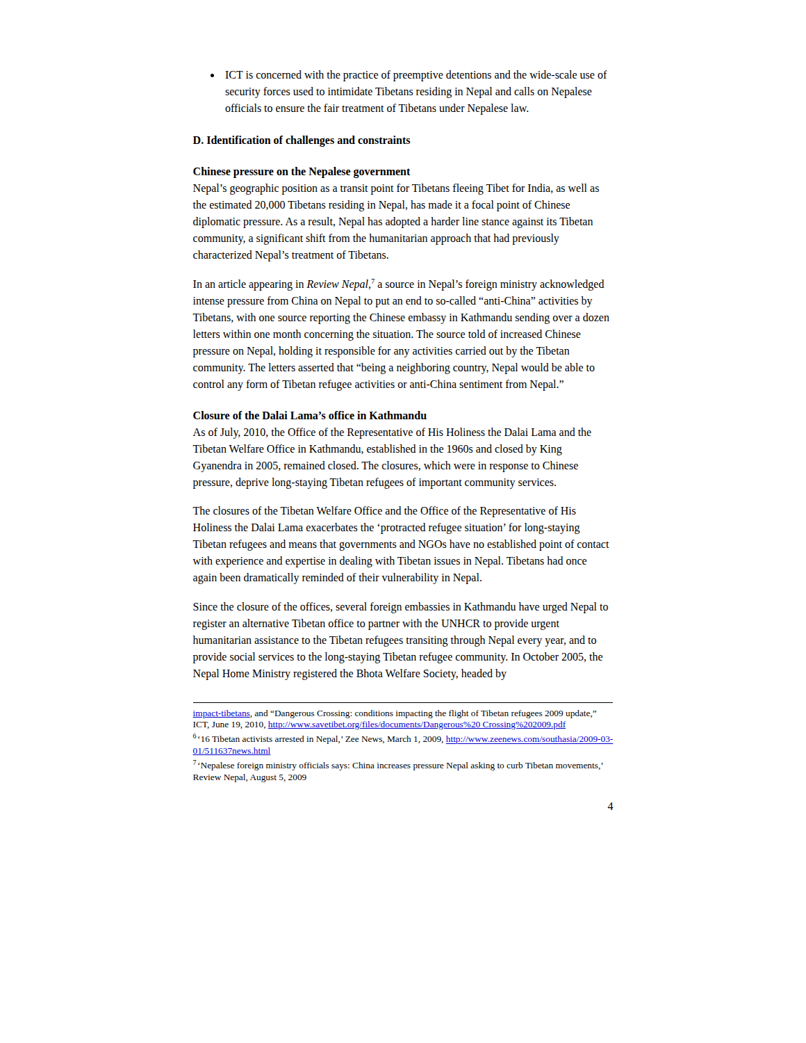ICT is concerned with the practice of preemptive detentions and the wide-scale use of security forces used to intimidate Tibetans residing in Nepal and calls on Nepalese officials to ensure the fair treatment of Tibetans under Nepalese law.
D. Identification of challenges and constraints
Chinese pressure on the Nepalese government
Nepal’s geographic position as a transit point for Tibetans fleeing Tibet for India, as well as the estimated 20,000 Tibetans residing in Nepal, has made it a focal point of Chinese diplomatic pressure. As a result, Nepal has adopted a harder line stance against its Tibetan community, a significant shift from the humanitarian approach that had previously characterized Nepal’s treatment of Tibetans.
In an article appearing in Review Nepal,7 a source in Nepal’s foreign ministry acknowledged intense pressure from China on Nepal to put an end to so-called “anti-China” activities by Tibetans, with one source reporting the Chinese embassy in Kathmandu sending over a dozen letters within one month concerning the situation. The source told of increased Chinese pressure on Nepal, holding it responsible for any activities carried out by the Tibetan community. The letters asserted that “being a neighboring country, Nepal would be able to control any form of Tibetan refugee activities or anti-China sentiment from Nepal.”
Closure of the Dalai Lama’s office in Kathmandu
As of July, 2010, the Office of the Representative of His Holiness the Dalai Lama and the Tibetan Welfare Office in Kathmandu, established in the 1960s and closed by King Gyanendra in 2005, remained closed. The closures, which were in response to Chinese pressure, deprive long-staying Tibetan refugees of important community services.
The closures of the Tibetan Welfare Office and the Office of the Representative of His Holiness the Dalai Lama exacerbates the ‘protracted refugee situation’ for long-staying Tibetan refugees and means that governments and NGOs have no established point of contact with experience and expertise in dealing with Tibetan issues in Nepal. Tibetans had once again been dramatically reminded of their vulnerability in Nepal.
Since the closure of the offices, several foreign embassies in Kathmandu have urged Nepal to register an alternative Tibetan office to partner with the UNHCR to provide urgent humanitarian assistance to the Tibetan refugees transiting through Nepal every year, and to provide social services to the long-staying Tibetan refugee community. In October 2005, the Nepal Home Ministry registered the Bhota Welfare Society, headed by
impact-tibetans, and “Dangerous Crossing: conditions impacting the flight of Tibetan refugees 2009 update,” ICT, June 19, 2010, http://www.savetibet.org/files/documents/Dangerous%20 Crossing%202009.pdf
6‘16 Tibetan activists arrested in Nepal,’ Zee News, March 1, 2009, http://www.zeenews.com/southasia/2009-03-01/511637news.html
7‘Nepalese foreign ministry officials says: China increases pressure Nepal asking to curb Tibetan movements,’ Review Nepal, August 5, 2009
4